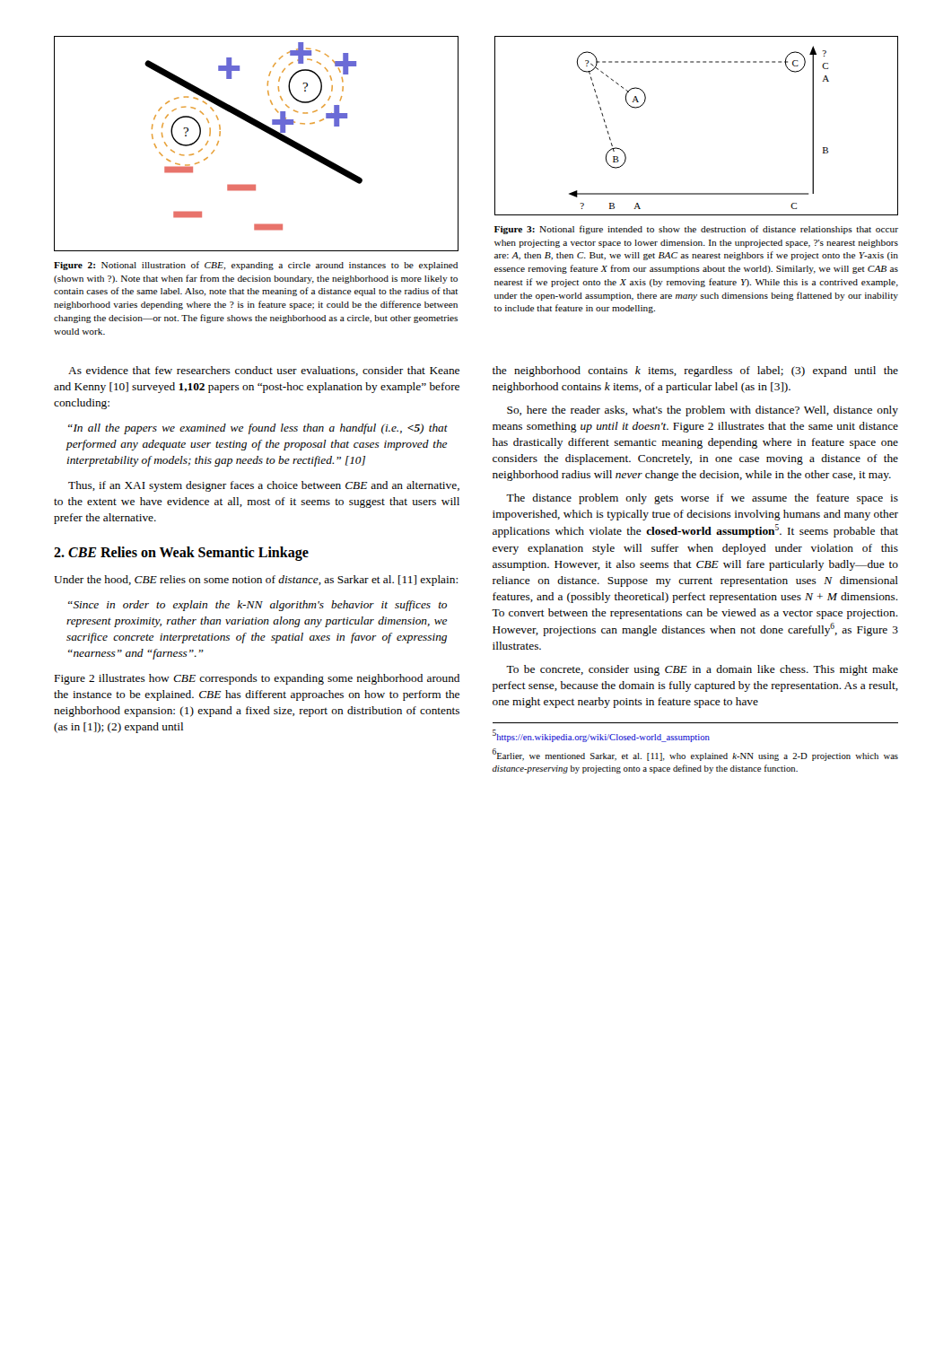? ?
Figure 2: Notional illustration of CBE, expanding a circle around instances to be explained (shown with ?). Note that when far from the decision boundary, the neighborhood is more likely to contain cases of the same label. Also, note that the meaning of a distance equal to the radius of that neighborhood varies depending where the ? is in feature space; it could be the difference between changing the decision—or not. The figure shows the neighborhood as a circle, but other geometries would work.
? A B C ? C A B ? B A C
Figure 3: Notional figure intended to show the destruction of distance relationships that occur when projecting a vector space to lower dimension. In the unprojected space, ?'s nearest neighbors are: A, then B, then C. But, we will get BAC as nearest neighbors if we project onto the Y-axis (in essence removing feature X from our assumptions about the world). Similarly, we will get CAB as nearest if we project onto the X axis (by removing feature Y). While this is a contrived example, under the open-world assumption, there are many such dimensions being flattened by our inability to include that feature in our modelling.
As evidence that few researchers conduct user evaluations, consider that Keane and Kenny [10] surveyed 1,102 papers on “post-hoc explanation by example” before concluding:
“In all the papers we examined we found less than a handful (i.e., <5) that performed any adequate user testing of the proposal that cases improved the interpretability of models; this gap needs to be rectified.” [10]
Thus, if an XAI system designer faces a choice between CBE and an alternative, to the extent we have evidence at all, most of it seems to suggest that users will prefer the alternative.
2. CBE Relies on Weak Semantic Linkage
Under the hood, CBE relies on some notion of distance, as Sarkar et al. [11] explain:
“Since in order to explain the k-NN algorithm's behavior it suffices to represent proximity, rather than variation along any particular dimension, we sacrifice concrete interpretations of the spatial axes in favor of expressing “nearness” and “farness”.”
Figure 2 illustrates how CBE corresponds to expanding some neighborhood around the instance to be explained. CBE has different approaches on how to perform the neighborhood expansion: (1) expand a fixed size, report on distribution of contents (as in [1]); (2) expand until
the neighborhood contains k items, regardless of label; (3) expand until the neighborhood contains k items, of a particular label (as in [3]).
So, here the reader asks, what's the problem with distance? Well, distance only means something up until it doesn't. Figure 2 illustrates that the same unit distance has drastically different semantic meaning depending where in feature space one considers the displacement. Concretely, in one case moving a distance of the neighborhood radius will never change the decision, while in the other case, it may.
The distance problem only gets worse if we assume the feature space is impoverished, which is typically true of decisions involving humans and many other applications which violate the closed-world assumption5. It seems probable that every explanation style will suffer when deployed under violation of this assumption. However, it also seems that CBE will fare particularly badly—due to reliance on distance. Suppose my current representation uses N dimensional features, and a (possibly theoretical) perfect representation uses N + M dimensions. To convert between the representations can be viewed as a vector space projection. However, projections can mangle distances when not done carefully6, as Figure 3 illustrates.
To be concrete, consider using CBE in a domain like chess. This might make perfect sense, because the domain is fully captured by the representation. As a result, one might expect nearby points in feature space to have
5https://en.wikipedia.org/wiki/Closed-world_assumption
6Earlier, we mentioned Sarkar, et al. [11], who explained k-NN using a 2-D projection which was distance-preserving by projecting onto a space defined by the distance function.